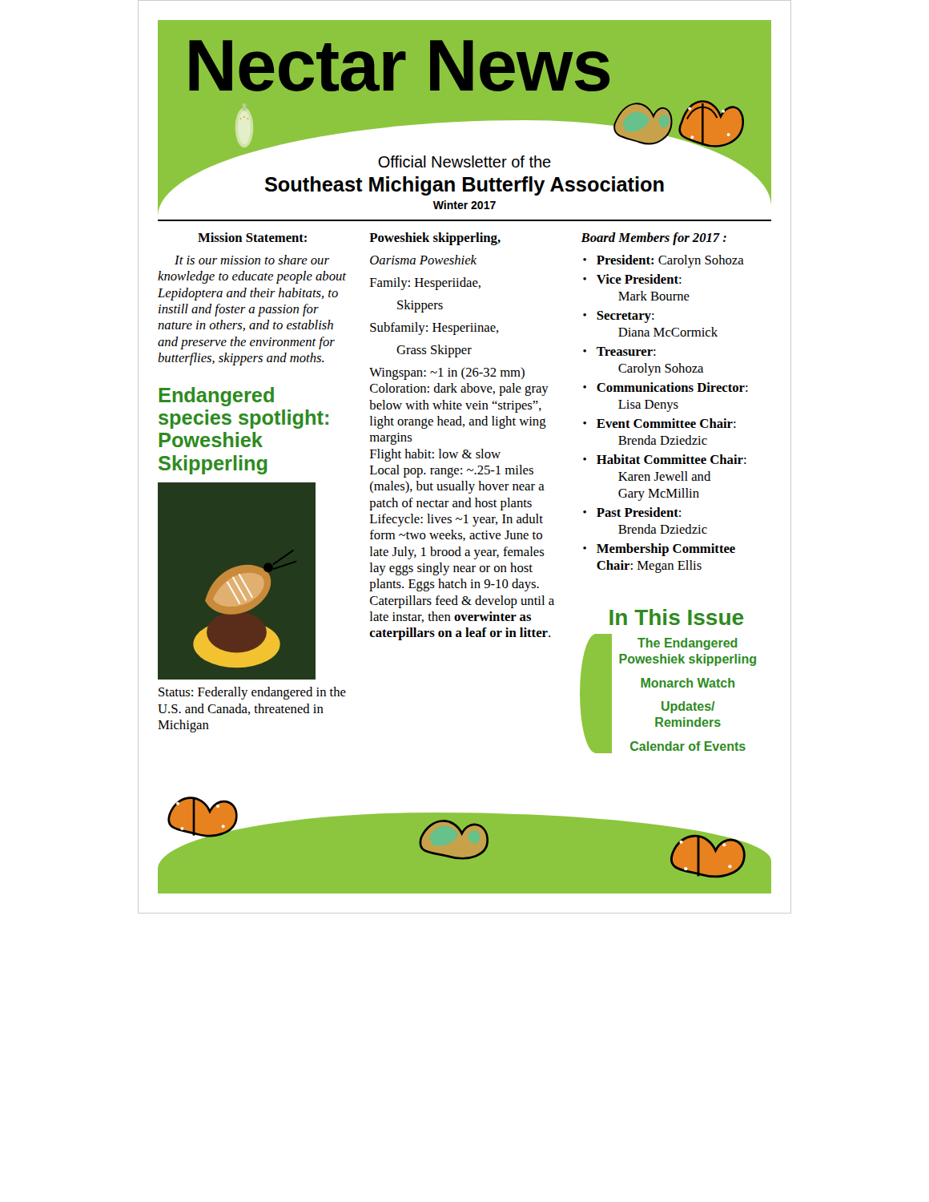Nectar News
Official Newsletter of the
Southeast Michigan Butterfly Association
Winter 2017
Mission Statement:
It is our mission to share our knowledge to educate people about Lepidoptera and their habitats, to instill and foster a passion for nature in others, and to establish and preserve the environment for butterflies, skippers and moths.
Endangered species spotlight: Poweshiek Skipperling
Status: Federally endangered in the U.S. and Canada, threatened in Michigan
Poweshiek skipperling,
Oarisma Poweshiek
Family: Hesperiidae,
Skippers
Subfamily: Hesperiinae,
Grass Skipper
Wingspan: ~1 in (26-32 mm)
Coloration: dark above, pale gray below with white vein “stripes”, light orange head, and light wing margins
Flight habit: low & slow
Local pop. range: ~.25-1 miles (males), but usually hover near a patch of nectar and host plants
Lifecycle: lives ~1 year, In adult form ~two weeks, active June to late July, 1 brood a year, females lay eggs singly near or on host plants. Eggs hatch in 9-10 days. Caterpillars feed & develop until a late instar, then overwinter as caterpillars on a leaf or in litter.
Board Members for 2017 :
President: Carolyn Sohoza
Vice President:Mark Bourne
Secretary:Diana McCormick
Treasurer:Carolyn Sohoza
Communications Director:Lisa Denys
Event Committee Chair:Brenda Dziedzic
Habitat Committee Chair:Karen Jewell and Gary McMillin
Past President:Brenda Dziedzic
Membership Committee Chair: Megan Ellis
In This Issue
The Endangered Poweshiek skipperling
Monarch Watch
Updates/
Reminders
Calendar of Events